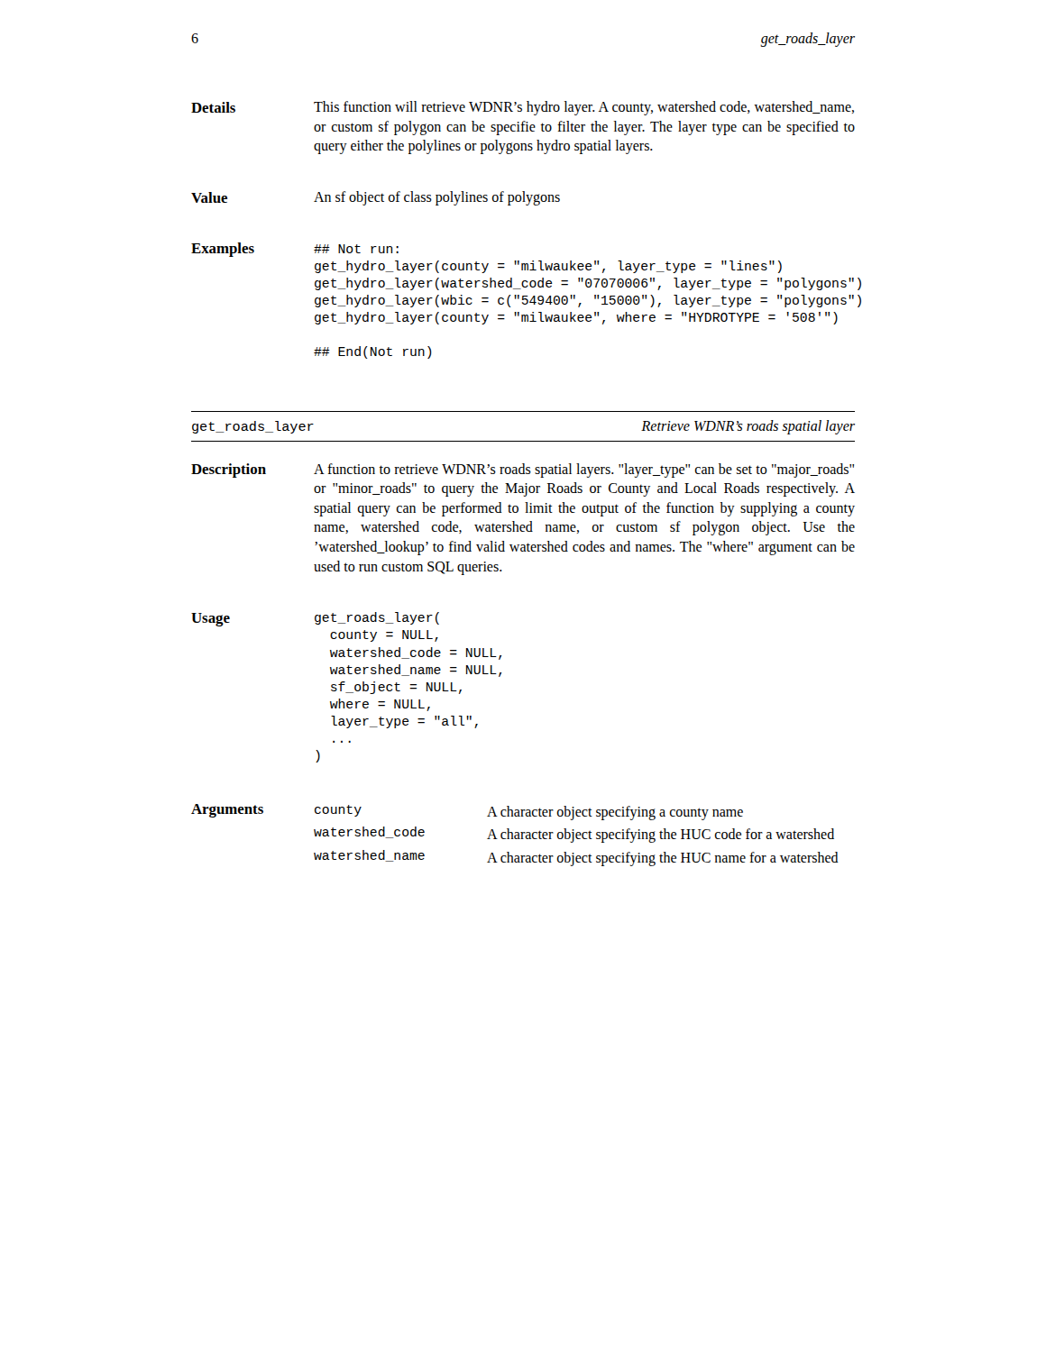6 get_roads_layer
Details
This function will retrieve WDNR’s hydro layer. A county, watershed code, watershed_name, or custom sf polygon can be specifie to filter the layer. The layer type can be specified to query either the polylines or polygons hydro spatial layers.
Value
An sf object of class polylines of polygons
Examples
## Not run:
get_hydro_layer(county = "milwaukee", layer_type = "lines")
get_hydro_layer(watershed_code = "07070006", layer_type = "polygons")
get_hydro_layer(wbic = c("549400", "15000"), layer_type = "polygons")
get_hydro_layer(county = "milwaukee", where = "HYDROTYPE = '508'")

## End(Not run)
get_roads_layer Retrieve WDNR’s roads spatial layer
Description
A function to retrieve WDNR’s roads spatial layers. "layer_type" can be set to "major_roads" or "minor_roads" to query the Major Roads or County and Local Roads respectively. A spatial query can be performed to limit the output of the function by supplying a county name, watershed code, watershed name, or custom sf polygon object. Use the ’watershed_lookup’ to find valid watershed codes and names. The "where" argument can be used to run custom SQL queries.
Usage
get_roads_layer(
  county = NULL,
  watershed_code = NULL,
  watershed_name = NULL,
  sf_object = NULL,
  where = NULL,
  layer_type = "all",
  ...
)
Arguments
county
A character object specifying a county name
watershed_code
A character object specifying the HUC code for a watershed
watershed_name
A character object specifying the HUC name for a watershed